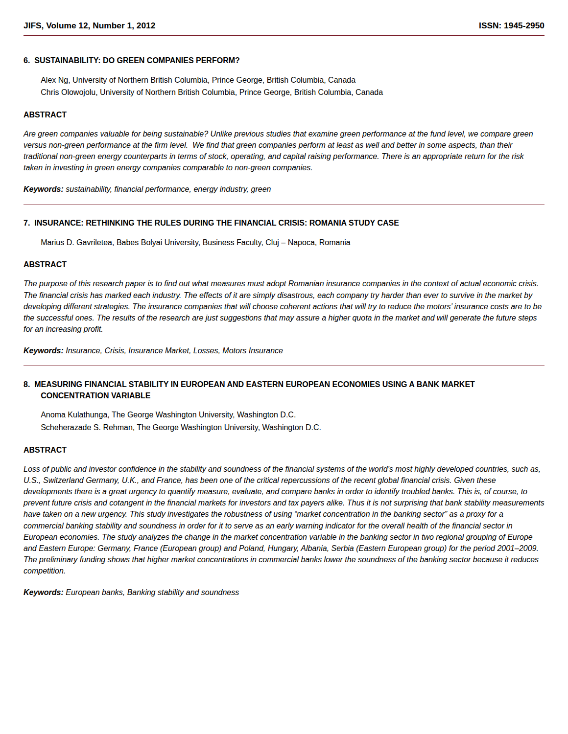JIFS, Volume 12, Number 1, 2012 ISSN: 1945-2950
6. Sustainability: Do Green Companies Perform?
Alex Ng, University of Northern British Columbia, Prince George, British Columbia, Canada
Chris Olowojolu, University of Northern British Columbia, Prince George, British Columbia, Canada
Abstract
Are green companies valuable for being sustainable? Unlike previous studies that examine green performance at the fund level, we compare green versus non-green performance at the firm level. We find that green companies perform at least as well and better in some aspects, than their traditional non-green energy counterparts in terms of stock, operating, and capital raising performance. There is an appropriate return for the risk taken in investing in green energy companies comparable to non-green companies.
Keywords: sustainability, financial performance, energy industry, green
7. Insurance: Rethinking the Rules During the Financial Crisis: Romania Study Case
Marius D. Gavriletea, Babes Bolyai University, Business Faculty, Cluj – Napoca, Romania
Abstract
The purpose of this research paper is to find out what measures must adopt Romanian insurance companies in the context of actual economic crisis. The financial crisis has marked each industry. The effects of it are simply disastrous, each company try harder than ever to survive in the market by developing different strategies. The insurance companies that will choose coherent actions that will try to reduce the motors’ insurance costs are to be the successful ones. The results of the research are just suggestions that may assure a higher quota in the market and will generate the future steps for an increasing profit.
Keywords: Insurance, Crisis, Insurance Market, Losses, Motors Insurance
8. Measuring Financial Stability in European and Eastern European Economies Using a Bank Market Concentration Variable
Anoma Kulathunga, The George Washington University, Washington D.C.
Scheherazade S. Rehman, The George Washington University, Washington D.C.
Abstract
Loss of public and investor confidence in the stability and soundness of the financial systems of the world’s most highly developed countries, such as, U.S., Switzerland Germany, U.K., and France, has been one of the critical repercussions of the recent global financial crisis. Given these developments there is a great urgency to quantify measure, evaluate, and compare banks in order to identify troubled banks. This is, of course, to prevent future crisis and cotangent in the financial markets for investors and tax payers alike. Thus it is not surprising that bank stability measurements have taken on a new urgency. This study investigates the robustness of using “market concentration in the banking sector” as a proxy for a commercial banking stability and soundness in order for it to serve as an early warning indicator for the overall health of the financial sector in European economies. The study analyzes the change in the market concentration variable in the banking sector in two regional grouping of Europe and Eastern Europe: Germany, France (European group) and Poland, Hungary, Albania, Serbia (Eastern European group) for the period 2001–2009. The preliminary funding shows that higher market concentrations in commercial banks lower the soundness of the banking sector because it reduces competition.
Keywords: European banks, Banking stability and soundness